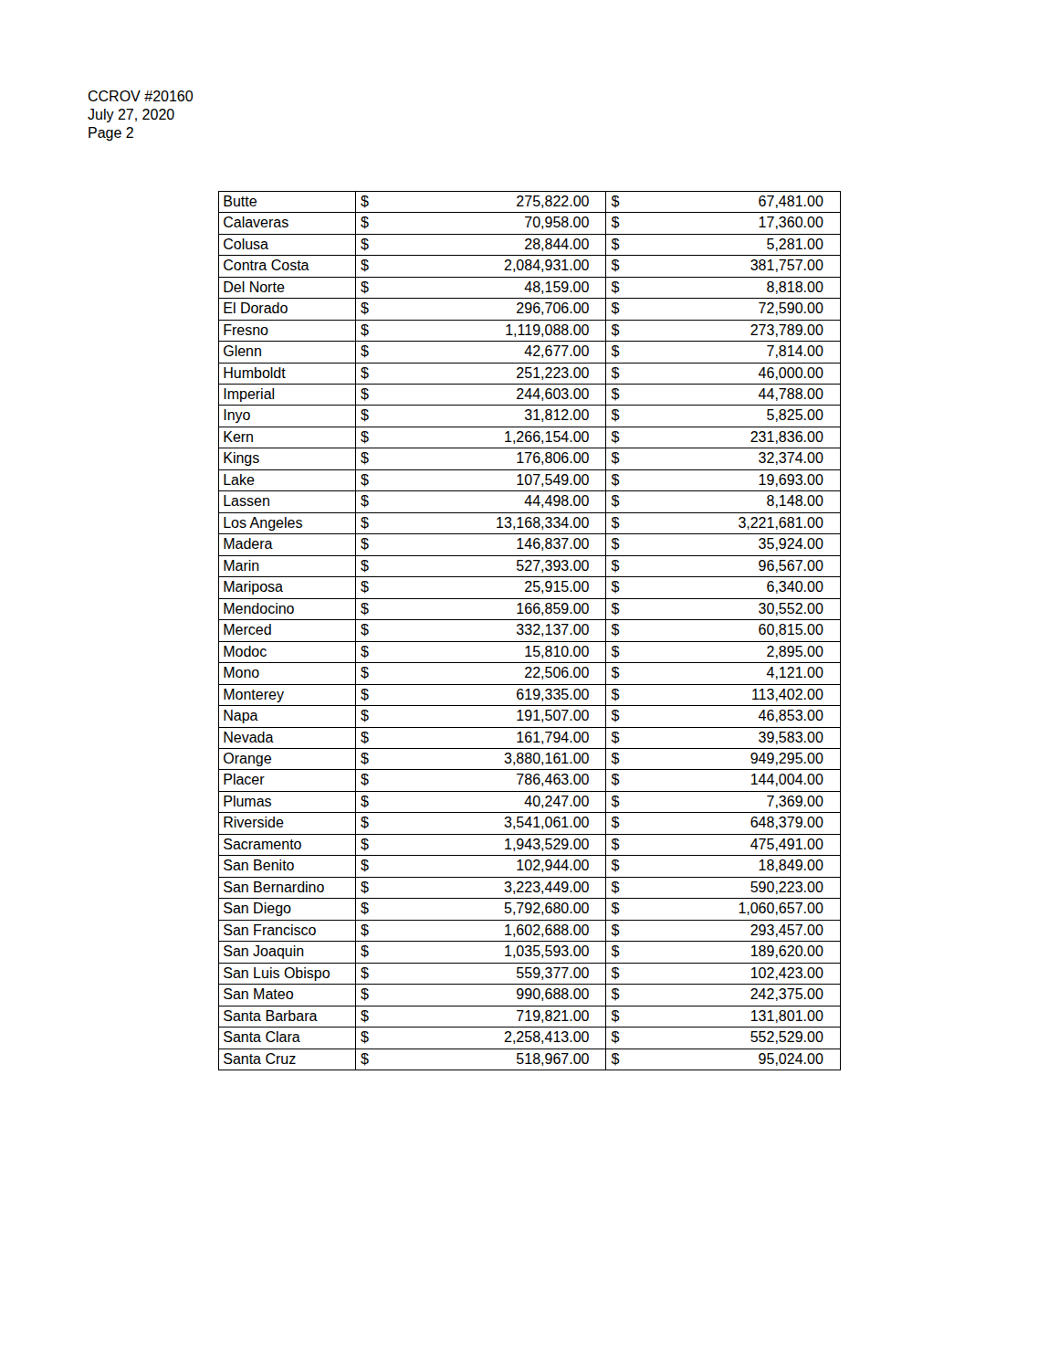CCROV #20160
July 27, 2020
Page 2
| Butte | $ | 275,822.00 | $ | 67,481.00 |
| Calaveras | $ | 70,958.00 | $ | 17,360.00 |
| Colusa | $ | 28,844.00 | $ | 5,281.00 |
| Contra Costa | $ | 2,084,931.00 | $ | 381,757.00 |
| Del Norte | $ | 48,159.00 | $ | 8,818.00 |
| El Dorado | $ | 296,706.00 | $ | 72,590.00 |
| Fresno | $ | 1,119,088.00 | $ | 273,789.00 |
| Glenn | $ | 42,677.00 | $ | 7,814.00 |
| Humboldt | $ | 251,223.00 | $ | 46,000.00 |
| Imperial | $ | 244,603.00 | $ | 44,788.00 |
| Inyo | $ | 31,812.00 | $ | 5,825.00 |
| Kern | $ | 1,266,154.00 | $ | 231,836.00 |
| Kings | $ | 176,806.00 | $ | 32,374.00 |
| Lake | $ | 107,549.00 | $ | 19,693.00 |
| Lassen | $ | 44,498.00 | $ | 8,148.00 |
| Los Angeles | $ | 13,168,334.00 | $ | 3,221,681.00 |
| Madera | $ | 146,837.00 | $ | 35,924.00 |
| Marin | $ | 527,393.00 | $ | 96,567.00 |
| Mariposa | $ | 25,915.00 | $ | 6,340.00 |
| Mendocino | $ | 166,859.00 | $ | 30,552.00 |
| Merced | $ | 332,137.00 | $ | 60,815.00 |
| Modoc | $ | 15,810.00 | $ | 2,895.00 |
| Mono | $ | 22,506.00 | $ | 4,121.00 |
| Monterey | $ | 619,335.00 | $ | 113,402.00 |
| Napa | $ | 191,507.00 | $ | 46,853.00 |
| Nevada | $ | 161,794.00 | $ | 39,583.00 |
| Orange | $ | 3,880,161.00 | $ | 949,295.00 |
| Placer | $ | 786,463.00 | $ | 144,004.00 |
| Plumas | $ | 40,247.00 | $ | 7,369.00 |
| Riverside | $ | 3,541,061.00 | $ | 648,379.00 |
| Sacramento | $ | 1,943,529.00 | $ | 475,491.00 |
| San Benito | $ | 102,944.00 | $ | 18,849.00 |
| San Bernardino | $ | 3,223,449.00 | $ | 590,223.00 |
| San Diego | $ | 5,792,680.00 | $ | 1,060,657.00 |
| San Francisco | $ | 1,602,688.00 | $ | 293,457.00 |
| San Joaquin | $ | 1,035,593.00 | $ | 189,620.00 |
| San Luis Obispo | $ | 559,377.00 | $ | 102,423.00 |
| San Mateo | $ | 990,688.00 | $ | 242,375.00 |
| Santa Barbara | $ | 719,821.00 | $ | 131,801.00 |
| Santa Clara | $ | 2,258,413.00 | $ | 552,529.00 |
| Santa Cruz | $ | 518,967.00 | $ | 95,024.00 |